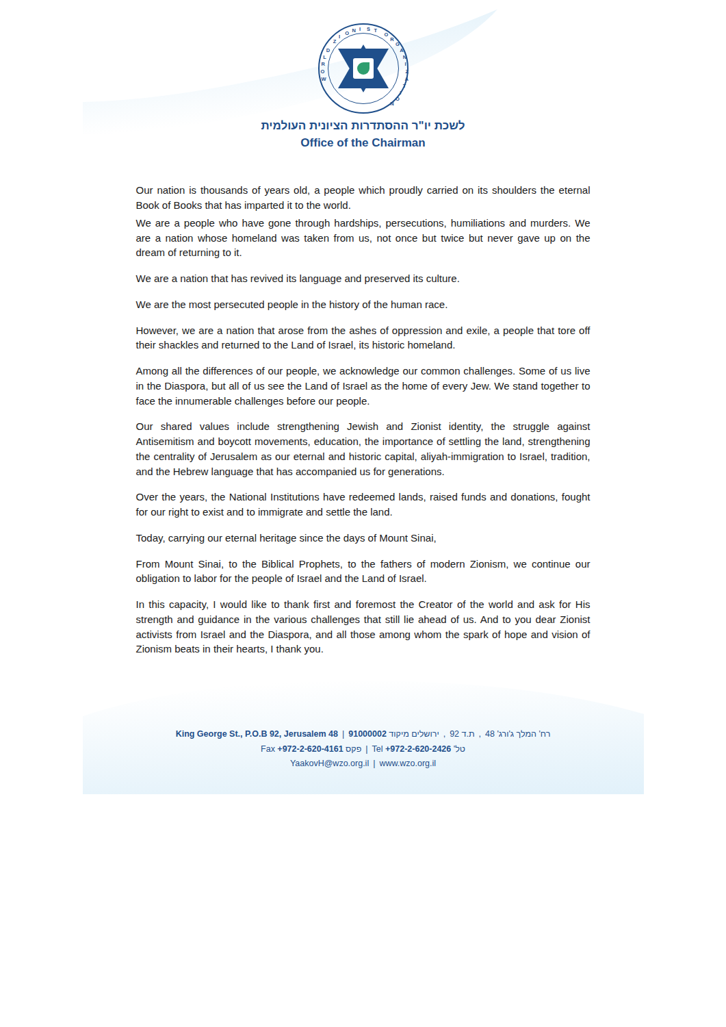W O R L D Z I O N I S T O R G A N I Z A T I O N
לשכת יו"ר ההסתדרות הציונית העולמית
Office of the Chairman
Our nation is thousands of years old, a people which proudly carried on its shoulders the eternal Book of Books that has imparted it to the world.
We are a people who have gone through hardships, persecutions, humiliations and murders. We are a nation whose homeland was taken from us, not once but twice but never gave up on the dream of returning to it.
We are a nation that has revived its language and preserved its culture.
We are the most persecuted people in the history of the human race.
However, we are a nation that arose from the ashes of oppression and exile, a people that tore off their shackles and returned to the Land of Israel, its historic homeland.
Among all the differences of our people, we acknowledge our common challenges. Some of us live in the Diaspora, but all of us see the Land of Israel as the home of every Jew. We stand together to face the innumerable challenges before our people.
Our shared values include strengthening Jewish and Zionist identity, the struggle against Antisemitism and boycott movements, education, the importance of settling the land, strengthening the centrality of Jerusalem as our eternal and historic capital, aliyah-immigration to Israel, tradition, and the Hebrew language that has accompanied us for generations.
Over the years, the National Institutions have redeemed lands, raised funds and donations, fought for our right to exist and to immigrate and settle the land.
Today, carrying our eternal heritage since the days of Mount Sinai,
From Mount Sinai, to the Biblical Prophets, to the fathers of modern Zionism, we continue our obligation to labor for the people of Israel and the Land of Israel.
In this capacity, I would like to thank first and foremost the Creator of the world and ask for His strength and guidance in the various challenges that still lie ahead of us. And to you dear Zionist activists from Israel and the Diaspora, and all those among whom the spark of hope and vision of Zionism beats in their hearts, I thank you.
King George St., P.O.B 92, Jerusalem 48|91000002 מיקוד ירושלים, ת.ד 92, רח' המלך ג'ורג' 48
Fax +972-2-620-4161 פקס|Tel +972-2-620-2426 טל'
YaakovH@wzo.org.il|www.wzo.org.il